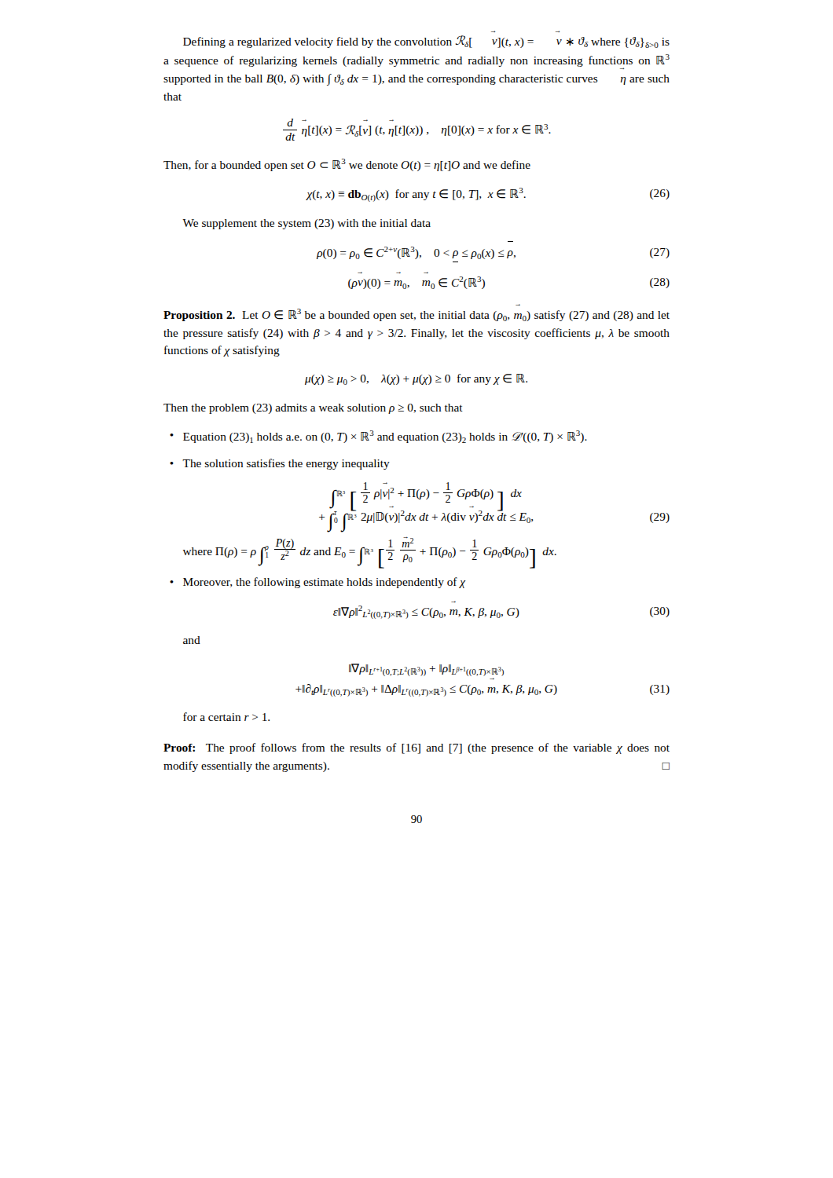Defining a regularized velocity field by the convolution ℛδ[v](t, x) = v ∗ ϑδ where {ϑδ}δ>0 is a sequence of regularizing kernels (radially symmetric and radially non increasing functions on ℝ3 supported in the ball B(0, δ) with ∫ ϑδ dx = 1), and the corresponding characteristic curves η are such that
ddt η[t](x) = ℛδ[v] (t, η[t](x)) , η[0](x) = x for x ∈ ℝ3.
Then, for a bounded open set O ⊂ ℝ3 we denote O(t) = η[t]O and we define
χ(t, x) ≡ db O(t)(x) for any t ∈ [0, T], x ∈ ℝ3.
(26)
We supplement the system (23) with the initial data
ρ(0) = ρ 0 ∈ C 2+ν(ℝ3), 0 < ρ ≤ ρ 0(x) ≤ ρ,
(27)
(ρv)(0) = m 0, m 0 ∈ C 2(ℝ3)
(28)
Proposition 2. Let O ∈ ℝ3 be a bounded open set, the initial data (ρ 0, m 0) satisfy (27) and (28) and let the pressure satisfy (24) with β > 4 and γ > 3/2. Finally, let the viscosity coefficients μ, λ be smooth functions of χ satisfying
μ(χ) ≥ μ 0 > 0, λ(χ) + μ(χ) ≥ 0 for any χ ∈ ℝ.
Then the problem (23) admits a weak solution ρ ≥ 0, such that
Equation (23)1 holds a.e. on (0, T) × ℝ3 and equation (23)2 holds in 𝒟′((0, T) × ℝ3).
The solution satisfies the energy inequality
∫ℝ3 [ 12 ρ|v|2 + Π(ρ) − 12 Gρ Φ(ρ) ] dx
+ ∫τ 0 ∫ℝ3 2μ|𝔻(v)|2 dx dt + λ(div v)2 dx dt ≤ E 0,
(29)
where Π(ρ) = ρ ∫ρ 1 P(z) z 2 dz and E 0 = ∫ℝ3 [12 m 2 ρ 0 + Π(ρ 0) − 12 Gρ 0 Φ(ρ 0)] dx.
Moreover, the following estimate holds independently of χ
ε‖∇ρ‖2 L 2((0,T)×ℝ3) ≤ C(ρ 0, m, K, β, μ 0, G)
(30)
and
‖∇ρ‖Lr+1(0,T;L 2(ℝ3)) + ‖ρ‖Lβ+1((0,T)×ℝ3)
+‖∂tρ‖Lr((0,T)×ℝ3) + ‖Δρ‖Lr((0,T)×ℝ3) ≤ C(ρ 0, m, K, β, μ 0, G)
(31)
for a certain r > 1.
Proof: The proof follows from the results of [16] and [7] (the presence of the variable χ does not modify essentially the arguments).□
90